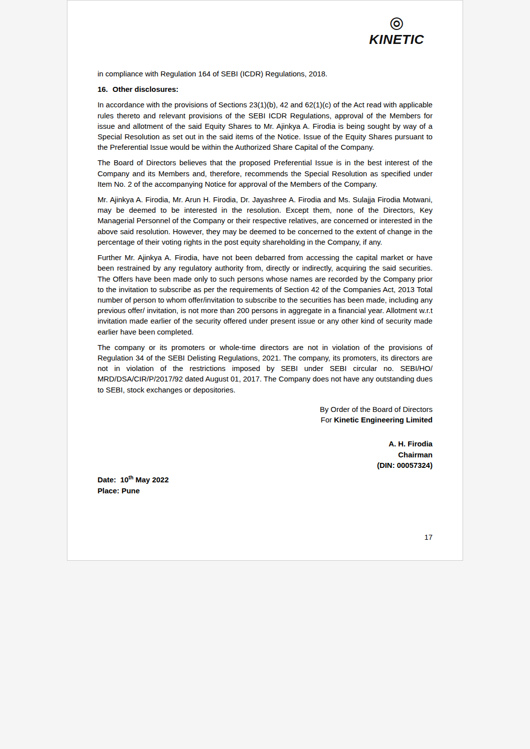⦾
KINETIC
in compliance with Regulation 164 of SEBI (ICDR) Regulations, 2018.
16. Other disclosures:
In accordance with the provisions of Sections 23(1)(b), 42 and 62(1)(c) of the Act read with applicable rules thereto and relevant provisions of the SEBI ICDR Regulations, approval of the Members for issue and allotment of the said Equity Shares to Mr. Ajinkya A. Firodia is being sought by way of a Special Resolution as set out in the said items of the Notice. Issue of the Equity Shares pursuant to the Preferential Issue would be within the Authorized Share Capital of the Company.
The Board of Directors believes that the proposed Preferential Issue is in the best interest of the Company and its Members and, therefore, recommends the Special Resolution as specified under Item No. 2 of the accompanying Notice for approval of the Members of the Company.
Mr. Ajinkya A. Firodia, Mr. Arun H. Firodia, Dr. Jayashree A. Firodia and Ms. Sulajja Firodia Motwani, may be deemed to be interested in the resolution. Except them, none of the Directors, Key Managerial Personnel of the Company or their respective relatives, are concerned or interested in the above said resolution. However, they may be deemed to be concerned to the extent of change in the percentage of their voting rights in the post equity shareholding in the Company, if any.
Further Mr. Ajinkya A. Firodia, have not been debarred from accessing the capital market or have been restrained by any regulatory authority from, directly or indirectly, acquiring the said securities. The Offers have been made only to such persons whose names are recorded by the Company prior to the invitation to subscribe as per the requirements of Section 42 of the Companies Act, 2013 Total number of person to whom offer/invitation to subscribe to the securities has been made, including any previous offer/ invitation, is not more than 200 persons in aggregate in a financial year. Allotment w.r.t invitation made earlier of the security offered under present issue or any other kind of security made earlier have been completed.
The company or its promoters or whole-time directors are not in violation of the provisions of Regulation 34 of the SEBI Delisting Regulations, 2021. The company, its promoters, its directors are not in violation of the restrictions imposed by SEBI under SEBI circular no. SEBI/HO/ MRD/DSA/CIR/P/2017/92 dated August 01, 2017. The Company does not have any outstanding dues to SEBI, stock exchanges or depositories.
By Order of the Board of Directors
For Kinetic Engineering Limited
A. H. Firodia
Chairman
(DIN: 00057324)
Date: 10th May 2022
Place: Pune
17